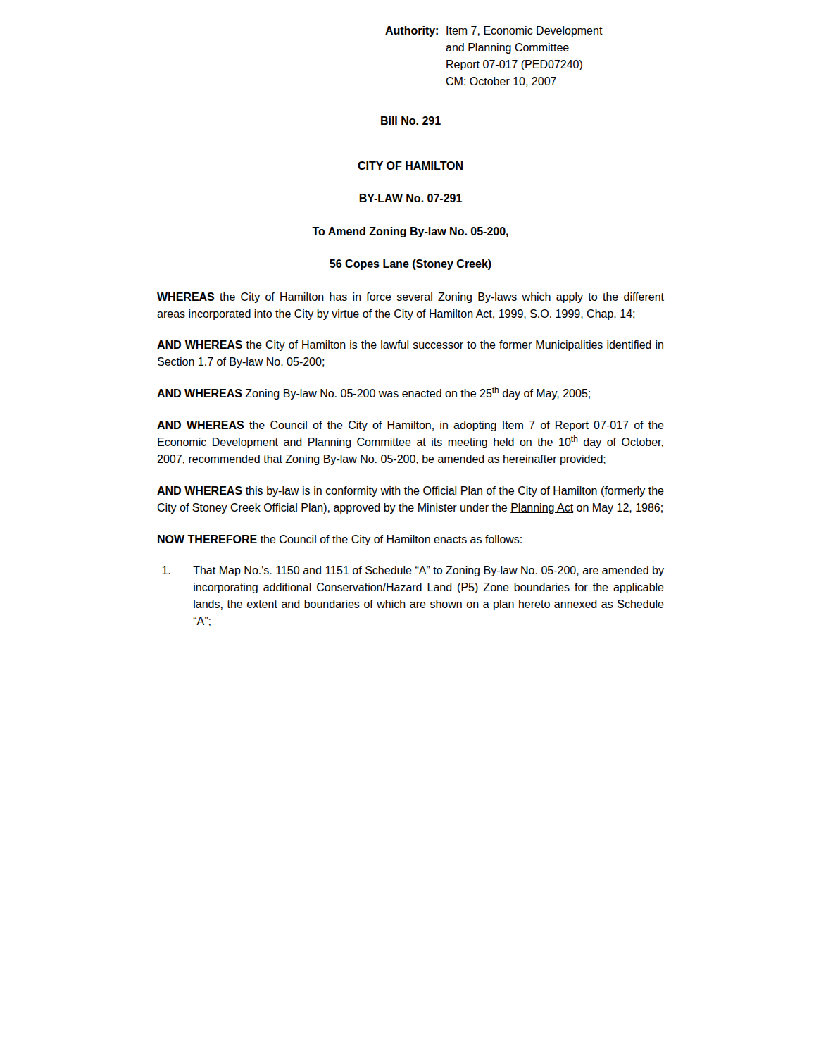| Authority: | Item 7, Economic Development and Planning Committee Report 07-017 (PED07240) CM: October 10, 2007 |
Bill No. 291
CITY OF HAMILTON
BY-LAW No. 07-291
To Amend Zoning By-law No. 05-200,
56 Copes Lane (Stoney Creek)
WHEREAS the City of Hamilton has in force several Zoning By-laws which apply to the different areas incorporated into the City by virtue of the City of Hamilton Act, 1999, S.O. 1999, Chap. 14;
AND WHEREAS the City of Hamilton is the lawful successor to the former Municipalities identified in Section 1.7 of By-law No. 05-200;
AND WHEREAS Zoning By-law No. 05-200 was enacted on the 25th day of May, 2005;
AND WHEREAS the Council of the City of Hamilton, in adopting Item 7 of Report 07-017 of the Economic Development and Planning Committee at its meeting held on the 10th day of October, 2007, recommended that Zoning By-law No. 05-200, be amended as hereinafter provided;
AND WHEREAS this by-law is in conformity with the Official Plan of the City of Hamilton (formerly the City of Stoney Creek Official Plan), approved by the Minister under the Planning Act on May 12, 1986;
NOW THEREFORE the Council of the City of Hamilton enacts as follows:
That Map No.'s. 1150 and 1151 of Schedule “A” to Zoning By-law No. 05-200, are amended by incorporating additional Conservation/Hazard Land (P5) Zone boundaries for the applicable lands, the extent and boundaries of which are shown on a plan hereto annexed as Schedule “A”;